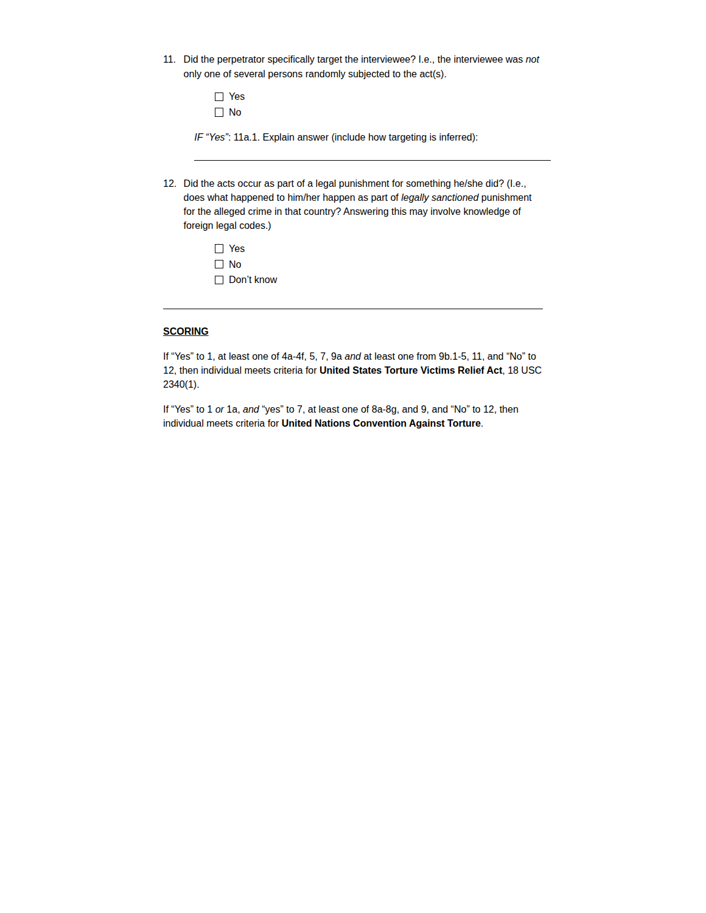11. Did the perpetrator specifically target the interviewee? I.e., the interviewee was not only one of several persons randomly subjected to the act(s).
Yes
No
IF “Yes”: 11a.1. Explain answer (include how targeting is inferred):
12. Did the acts occur as part of a legal punishment for something he/she did? (I.e., does what happened to him/her happen as part of legally sanctioned punishment for the alleged crime in that country? Answering this may involve knowledge of foreign legal codes.)
Yes
No
Don’t know
SCORING
If “Yes” to 1, at least one of 4a-4f, 5, 7, 9a and at least one from 9b.1-5, 11, and “No” to 12, then individual meets criteria for United States Torture Victims Relief Act, 18 USC 2340(1).
If “Yes” to 1 or 1a, and “yes” to 7, at least one of 8a-8g, and 9, and “No” to 12, then individual meets criteria for United Nations Convention Against Torture.